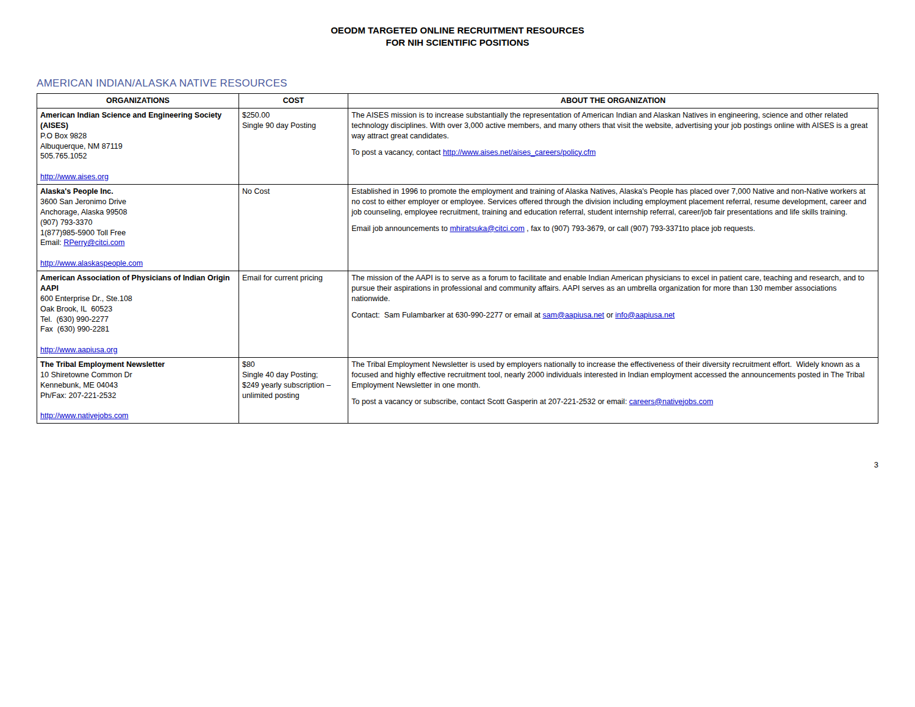OEODM TARGETED ONLINE RECRUITMENT RESOURCES
FOR NIH SCIENTIFIC POSITIONS
AMERICAN INDIAN/ALASKA NATIVE RESOURCES
| ORGANIZATIONS | COST | ABOUT THE ORGANIZATION |
| --- | --- | --- |
| American Indian Science and Engineering Society (AISES) P.O Box 9828 Albuquerque, NM 87119 505.765.1052 http://www.aises.org | $250.00 Single 90 day Posting | The AISES mission is to increase substantially the representation of American Indian and Alaskan Natives in engineering, science and other related technology disciplines. With over 3,000 active members, and many others that visit the website, advertising your job postings online with AISES is a great way attract great candidates. To post a vacancy, contact http://www.aises.net/aises_careers/policy.cfm |
| Alaska's People Inc. 3600 San Jeronimo Drive Anchorage, Alaska 99508 (907) 793-3370 1(877)985-5900 Toll Free Email: RPerry@citci.com http://www.alaskaspeople.com | No Cost | Established in 1996 to promote the employment and training of Alaska Natives, Alaska's People has placed over 7,000 Native and non-Native workers at no cost to either employer or employee. Services offered through the division including employment placement referral, resume development, career and job counseling, employee recruitment, training and education referral, student internship referral, career/job fair presentations and life skills training. Email job announcements to mhiratsuka@citci.com , fax to (907) 793-3679, or call (907) 793-3371to place job requests. |
| American Association of Physicians of Indian Origin AAPI 600 Enterprise Dr., Ste.108 Oak Brook, IL 60523 Tel. (630) 990-2277 Fax (630) 990-2281 http://www.aapiusa.org | Email for current pricing | The mission of the AAPI is to serve as a forum to facilitate and enable Indian American physicians to excel in patient care, teaching and research, and to pursue their aspirations in professional and community affairs. AAPI serves as an umbrella organization for more than 130 member associations nationwide. Contact: Sam Fulambarker at 630-990-2277 or email at sam@aapiusa.net or info@aapiusa.net |
| The Tribal Employment Newsletter 10 Shiretowne Common Dr Kennebunk, ME 04043 Ph/Fax: 207-221-2532 http://www.nativejobs.com | $80 Single 40 day Posting; $249 yearly subscription – unlimited posting | The Tribal Employment Newsletter is used by employers nationally to increase the effectiveness of their diversity recruitment effort. Widely known as a focused and highly effective recruitment tool, nearly 2000 individuals interested in Indian employment accessed the announcements posted in The Tribal Employment Newsletter in one month. To post a vacancy or subscribe, contact Scott Gasperin at 207-221-2532 or email: careers@nativejobs.com |
3